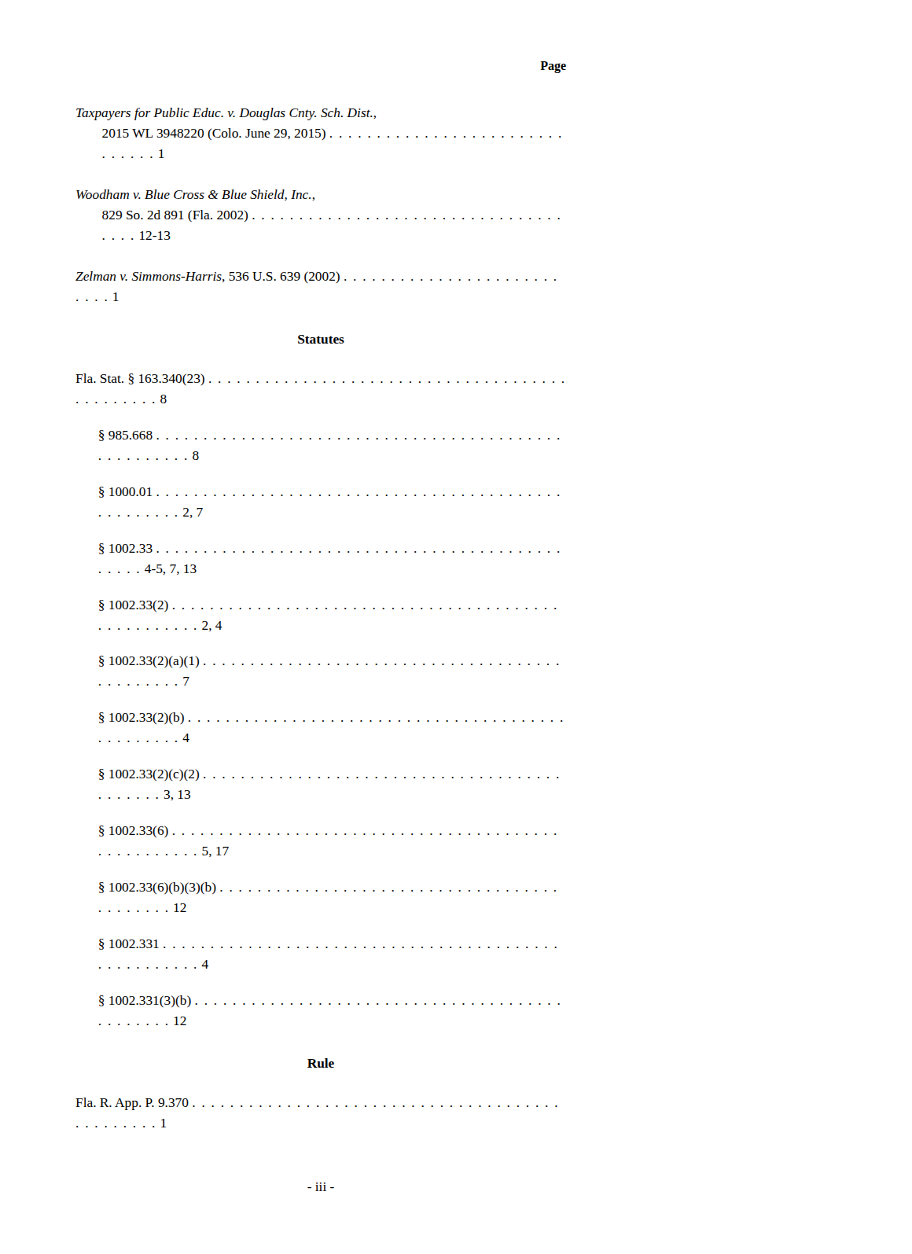Page
Taxpayers for Public Educ. v. Douglas Cnty. Sch. Dist., 2015 WL 3948220 (Colo. June 29, 2015) . . . . . . . . . . . . . . . . . . . . . . . . . . . . . . . 1
Woodham v. Blue Cross & Blue Shield, Inc., 829 So. 2d 891 (Fla. 2002) . . . . . . . . . . . . . . . . . . . . . . . . . . . . . . . . . . . . . 12-13
Zelman v. Simmons-Harris, 536 U.S. 639 (2002) . . . . . . . . . . . . . . . . . . . . . . . . . . . 1
Statutes
Fla. Stat. § 163.340(23) . . . . . . . . . . . . . . . . . . . . . . . . . . . . . . . . . . . . . . . . . . . . . . . 8
§ 985.668 . . . . . . . . . . . . . . . . . . . . . . . . . . . . . . . . . . . . . . . . . . . . . . . . . . . . . 8
§ 1000.01 . . . . . . . . . . . . . . . . . . . . . . . . . . . . . . . . . . . . . . . . . . . . . . . . . . . . 2, 7
§ 1002.33 . . . . . . . . . . . . . . . . . . . . . . . . . . . . . . . . . . . . . . . . . . . . . . . . 4-5, 7, 13
§ 1002.33(2) . . . . . . . . . . . . . . . . . . . . . . . . . . . . . . . . . . . . . . . . . . . . . . . . . . . . 2, 4
§ 1002.33(2)(a)(1) . . . . . . . . . . . . . . . . . . . . . . . . . . . . . . . . . . . . . . . . . . . . . . . 7
§ 1002.33(2)(b) . . . . . . . . . . . . . . . . . . . . . . . . . . . . . . . . . . . . . . . . . . . . . . . . . 4
§ 1002.33(2)(c)(2) . . . . . . . . . . . . . . . . . . . . . . . . . . . . . . . . . . . . . . . . . . . . . 3, 13
§ 1002.33(6) . . . . . . . . . . . . . . . . . . . . . . . . . . . . . . . . . . . . . . . . . . . . . . . . . . . . 5, 17
§ 1002.33(6)(b)(3)(b) . . . . . . . . . . . . . . . . . . . . . . . . . . . . . . . . . . . . . . . . . . . . 12
§ 1002.331 . . . . . . . . . . . . . . . . . . . . . . . . . . . . . . . . . . . . . . . . . . . . . . . . . . . . . 4
§ 1002.331(3)(b) . . . . . . . . . . . . . . . . . . . . . . . . . . . . . . . . . . . . . . . . . . . . . . . 12
Rule
Fla. R. App. P. 9.370 . . . . . . . . . . . . . . . . . . . . . . . . . . . . . . . . . . . . . . . . . . . . . . . . 1
- iii -